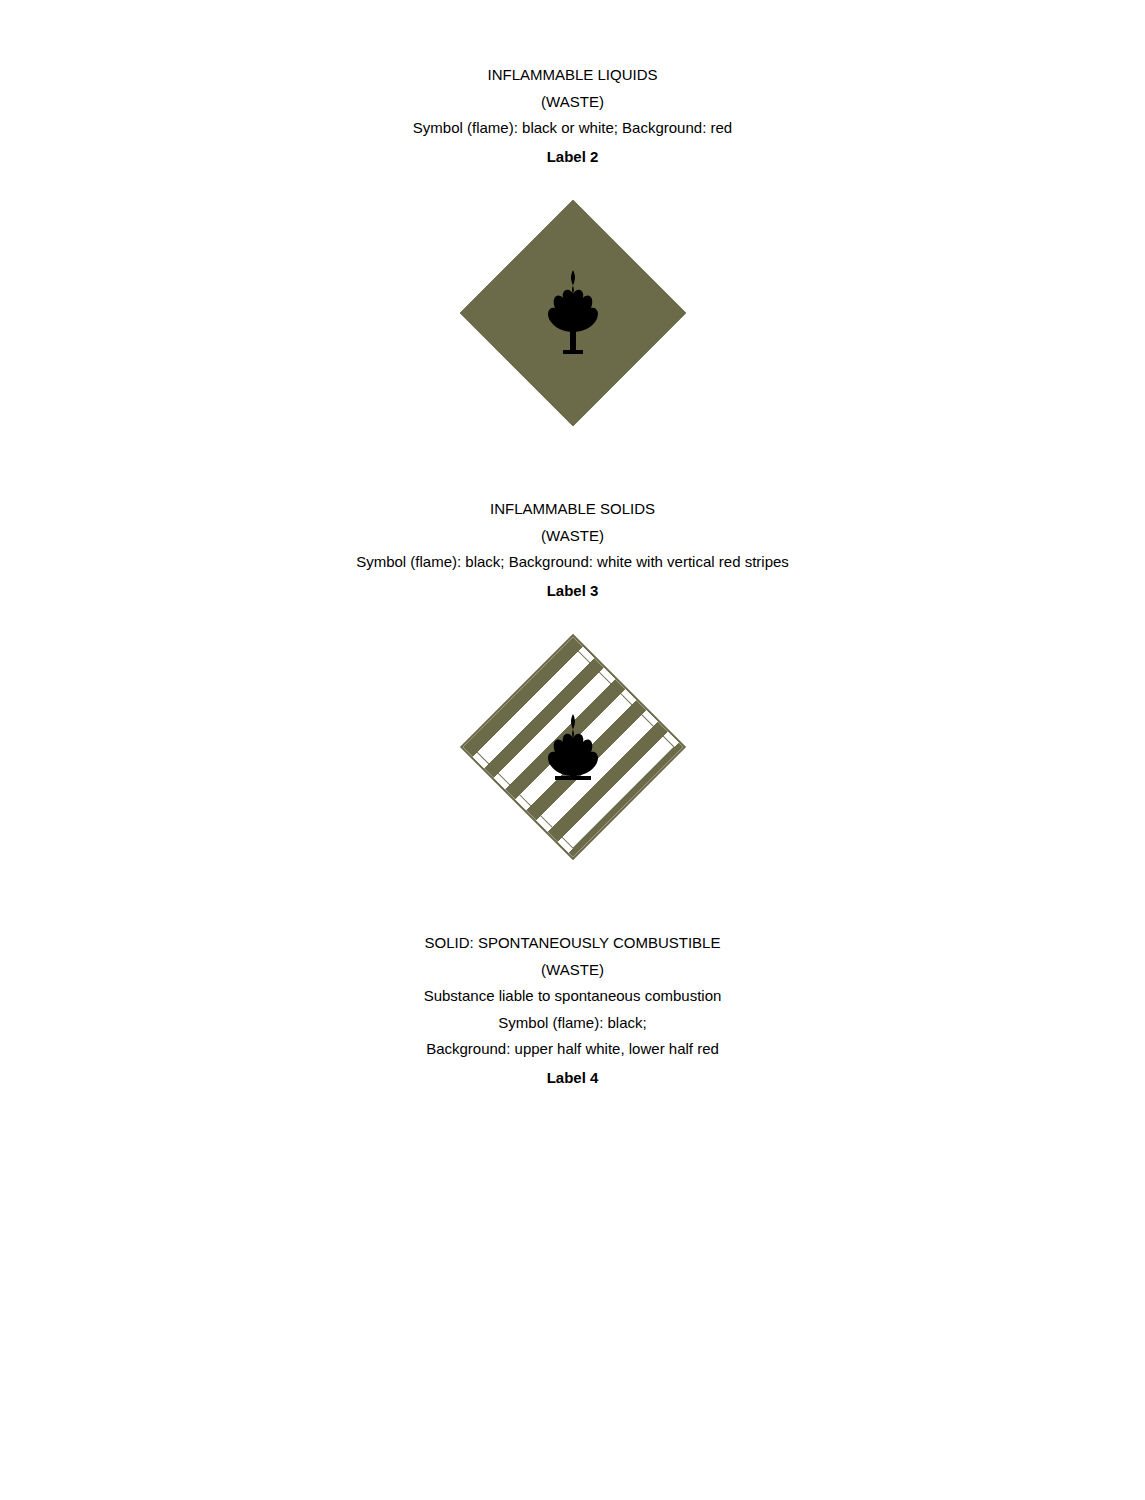INFLAMMABLE LIQUIDS
(WASTE)
Symbol (flame): black or white; Background: red
Label 2
INFLAMMABLE SOLIDS
(WASTE)
Symbol (flame): black; Background: white with vertical red stripes
Label 3
SOLID: SPONTANEOUSLY COMBUSTIBLE
(WASTE)
Substance liable to spontaneous combustion
Symbol (flame): black;
Background: upper half white, lower half red
Label 4